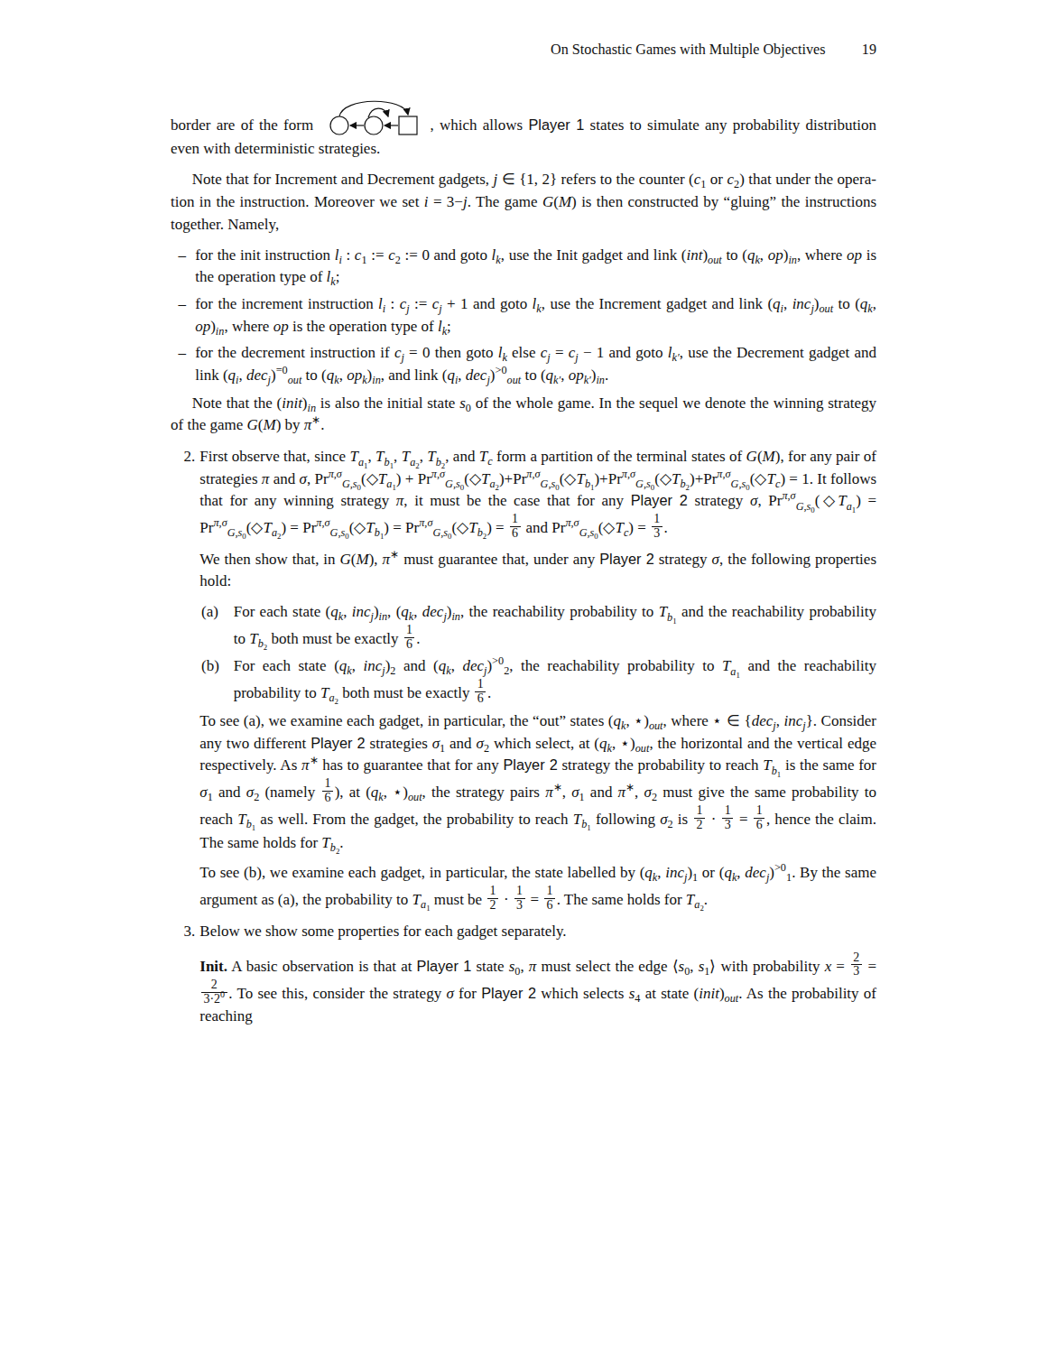On Stochastic Games with Multiple Objectives 19
border are of the form , which allows Player 1 states to simulate any probability distribution even with deterministic strategies.
Note that for Increment and Decrement gadgets, j ∈ {1, 2} refers to the counter (c1 or c2) that under the operation in the instruction. Moreover we set i = 3−j. The game G(M) is then constructed by “gluing” the instructions together. Namely,
for the init instruction li : c1 := c2 := 0 and goto lk, use the Init gadget and link (int)out to (qk, op)in, where op is the operation type of lk;
for the increment instruction li : cj := cj + 1 and goto lk, use the Increment gadget and link (qi, incj)out to (qk, op)in, where op is the operation type of lk;
for the decrement instruction if cj = 0 then goto lk else cj = cj − 1 and goto lk′, use the Decrement gadget and link (qi, decj)=0out to (qk, opk)in, and link (qi, decj)>0out to (qk′, opk′)in.
Note that the (init)in is also the initial state s0 of the whole game. In the sequel we denote the winning strategy of the game G(M) by π∗.
First observe that, since Ta1, Tb1, Ta2, Tb2, and Tc form a partition of the terminal states of G(M), for any pair of strategies π and σ, Prπ,σG,s0(◇Ta1) + Prπ,σG,s0(◇Ta2)+Prπ,σG,s0(◇Tb1)+Prπ,σG,s0(◇Tb2)+Prπ,σG,s0(◇Tc) = 1. It follows that for any winning strategy π, it must be the case that for any Player 2 strategy σ, Prπ,σG,s0(◇Ta1) = Prπ,σG,s0(◇Ta2) = Prπ,σG,s0(◇Tb1) = Prπ,σG,s0(◇Tb2) = 16 and Prπ,σG,s0(◇Tc) = 13.
We then show that, in G(M), π∗ must guarantee that, under any Player 2 strategy σ, the following properties hold:
For each state (qk, incj)in, (qk, decj)in, the reachability probability to Tb1 and the reachability probability to Tb2 both must be exactly 16.
For each state (qk, incj)2 and (qk, decj)>02, the reachability probability to Ta1 and the reachability probability to Ta2 both must be exactly 16.
To see (a), we examine each gadget, in particular, the “out” states (qk, ⋆)out, where ⋆ ∈ {decj, incj}. Consider any two different Player 2 strategies σ1 and σ2 which select, at (qk, ⋆)out, the horizontal and the vertical edge respectively. As π∗ has to guarantee that for any Player 2 strategy the probability to reach Tb1 is the same for σ1 and σ2 (namely 16), at (qk, ⋆)out, the strategy pairs π∗, σ1 and π∗, σ2 must give the same probability to reach Tb1 as well. From the gadget, the probability to reach Tb1 following σ2 is 12 · 13 = 16, hence the claim. The same holds for Tb2.
To see (b), we examine each gadget, in particular, the state labelled by (qk, incj)1 or (qk, decj)>01. By the same argument as (a), the probability to Ta1 must be 12 · 13 = 16. The same holds for Ta2.
Below we show some properties for each gadget separately.
Init. A basic observation is that at Player 1 state s0, π must select the edge ⟨s0, s1⟩ with probability x = 23 = 23·20. To see this, consider the strategy σ for Player 2 which selects s4 at state (init)out. As the probability of reaching